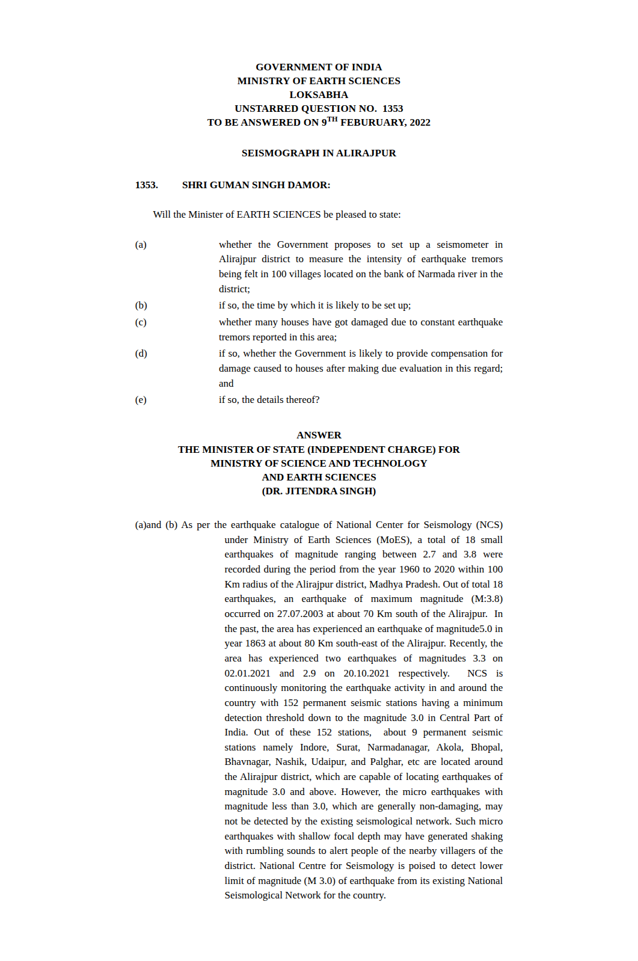Government of India
Ministry of Earth Sciences
Loksabha
Unstarred Question No. 1353
To be answered on 9th Feburuary, 2022
Seismograph in Alirajpur
1353. SHRI GUMAN SINGH DAMOR:
Will the Minister of EARTH SCIENCES be pleased to state:
| (a) | whether the Government proposes to set up a seismometer in Alirajpur district to measure the intensity of earthquake tremors being felt in 100 villages located on the bank of Narmada river in the district; |
| (b) | if so, the time by which it is likely to be set up; |
| (c) | whether many houses have got damaged due to constant earthquake tremors reported in this area; |
| (d) | if so, whether the Government is likely to provide compensation for damage caused to houses after making due evaluation in this regard; and |
| (e) | if so, the details thereof? |
Answer
The Minister of State (Independent Charge) for
Ministry of Science and Technology
and Earth Sciences
(Dr. Jitendra Singh)
(a)and (b) As per the earthquake catalogue of National Center for Seismology (NCS) under Ministry of Earth Sciences (MoES), a total of 18 small earthquakes of magnitude ranging between 2.7 and 3.8 were recorded during the period from the year 1960 to 2020 within 100 Km radius of the Alirajpur district, Madhya Pradesh. Out of total 18 earthquakes, an earthquake of maximum magnitude (M:3.8) occurred on 27.07.2003 at about 70 Km south of the Alirajpur. In the past, the area has experienced an earthquake of magnitude5.0 in year 1863 at about 80 Km south-east of the Alirajpur. Recently, the area has experienced two earthquakes of magnitudes 3.3 on 02.01.2021 and 2.9 on 20.10.2021 respectively. NCS is continuously monitoring the earthquake activity in and around the country with 152 permanent seismic stations having a minimum detection threshold down to the magnitude 3.0 in Central Part of India. Out of these 152 stations, about 9 permanent seismic stations namely Indore, Surat, Narmadanagar, Akola, Bhopal, Bhavnagar, Nashik, Udaipur, and Palghar, etc are located around the Alirajpur district, which are capable of locating earthquakes of magnitude 3.0 and above. However, the micro earthquakes with magnitude less than 3.0, which are generally non-damaging, may not be detected by the existing seismological network. Such micro earthquakes with shallow focal depth may have generated shaking with rumbling sounds to alert people of the nearby villagers of the district. National Centre for Seismology is poised to detect lower limit of magnitude (M 3.0) of earthquake from its existing National Seismological Network for the country.